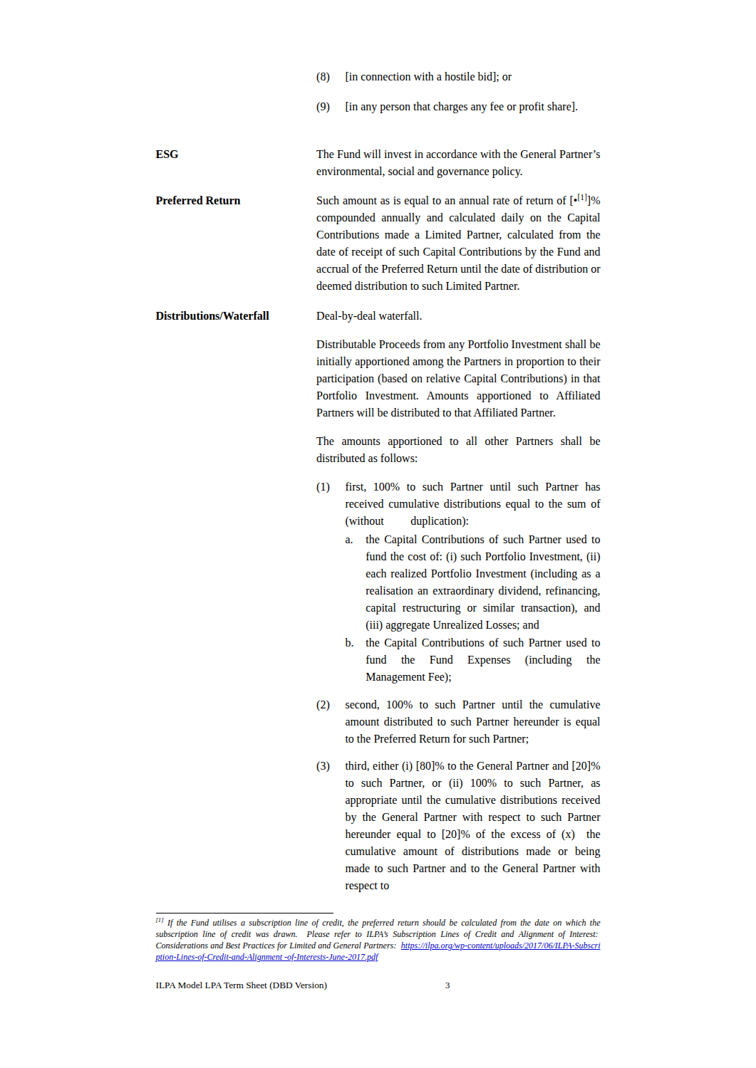(8) [in connection with a hostile bid]; or
(9) [in any person that charges any fee or profit share].
ESG
The Fund will invest in accordance with the General Partner’s environmental, social and governance policy.
Preferred Return
Such amount as is equal to an annual rate of return of [•[1]]% compounded annually and calculated daily on the Capital Contributions made a Limited Partner, calculated from the date of receipt of such Capital Contributions by the Fund and accrual of the Preferred Return until the date of distribution or deemed distribution to such Limited Partner.
Distributions/Waterfall
Deal-by-deal waterfall.
Distributable Proceeds from any Portfolio Investment shall be initially apportioned among the Partners in proportion to their participation (based on relative Capital Contributions) in that Portfolio Investment. Amounts apportioned to Affiliated Partners will be distributed to that Affiliated Partner.
The amounts apportioned to all other Partners shall be distributed as follows:
(1) first, 100% to such Partner until such Partner has received cumulative distributions equal to the sum of (without duplication):
a. the Capital Contributions of such Partner used to fund the cost of: (i) such Portfolio Investment, (ii) each realized Portfolio Investment (including as a realisation an extraordinary dividend, refinancing, capital restructuring or similar transaction), and (iii) aggregate Unrealized Losses; and
b. the Capital Contributions of such Partner used to fund the Fund Expenses (including the Management Fee);
(2) second, 100% to such Partner until the cumulative amount distributed to such Partner hereunder is equal to the Preferred Return for such Partner;
(3) third, either (i) [80]% to the General Partner and [20]% to such Partner, or (ii) 100% to such Partner, as appropriate until the cumulative distributions received by the General Partner with respect to such Partner hereunder equal to [20]% of the excess of (x) the cumulative amount of distributions made or being made to such Partner and to the General Partner with respect to
[1] If the Fund utilises a subscription line of credit, the preferred return should be calculated from the date on which the subscription line of credit was drawn. Please refer to ILPA’s Subscription Lines of Credit and Alignment of Interest: Considerations and Best Practices for Limited and General Partners: https://ilpa.org/wp-content/uploads/2017/06/ILPA-Subscription-Lines-of-Credit-and-Alignment -of-Interests-June-2017.pdf
ILPA Model LPA Term Sheet (DBD Version)
3